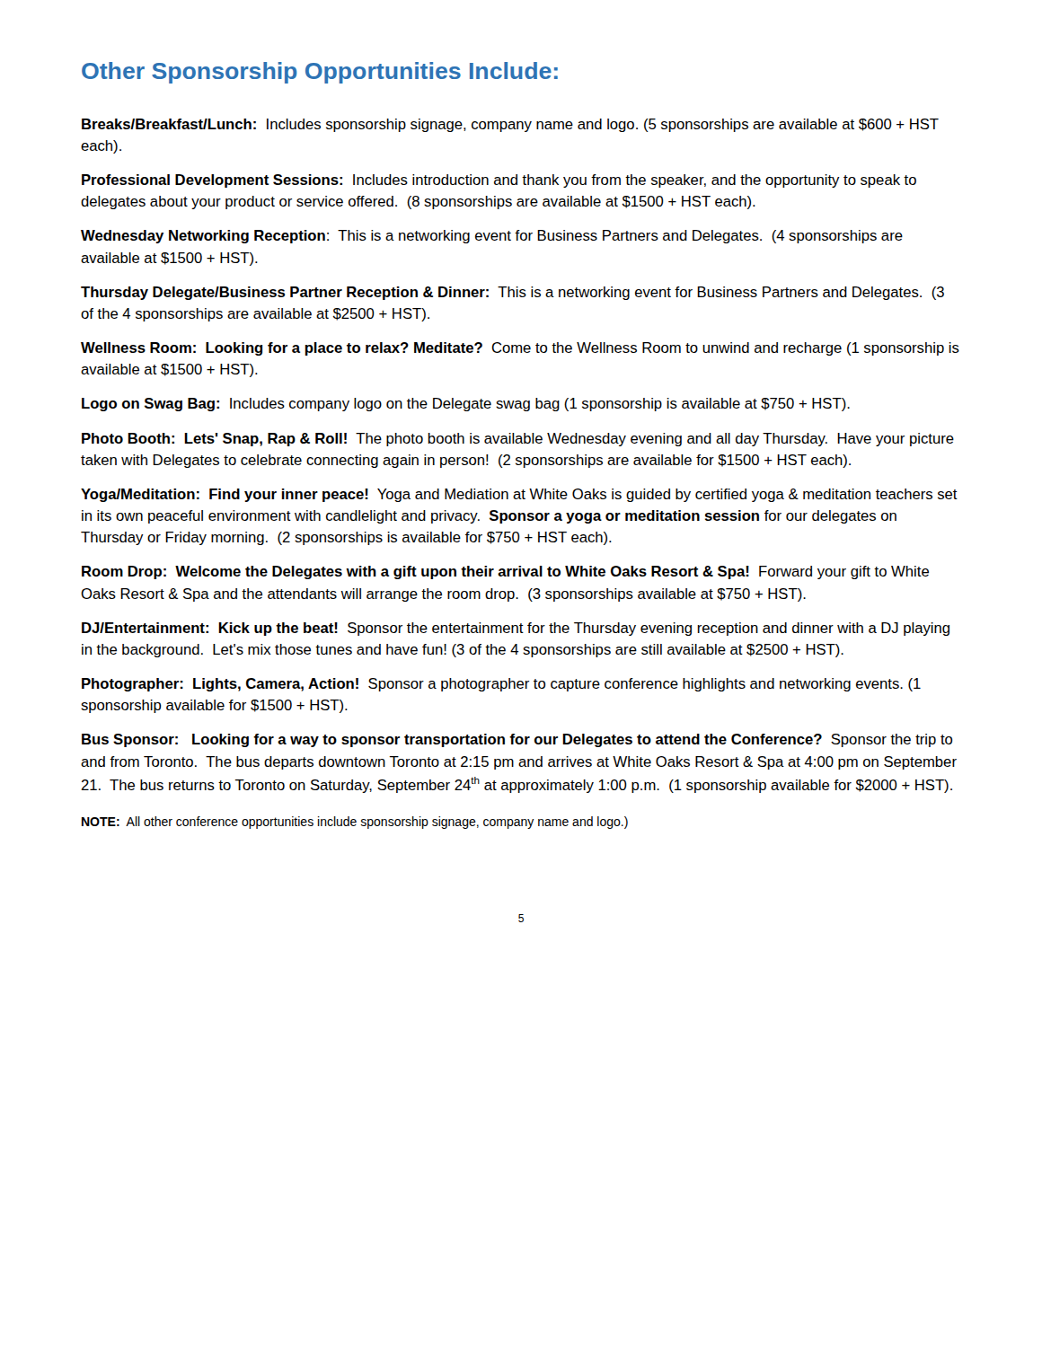Other Sponsorship Opportunities Include:
Breaks/Breakfast/Lunch: Includes sponsorship signage, company name and logo. (5 sponsorships are available at $600 + HST each).
Professional Development Sessions: Includes introduction and thank you from the speaker, and the opportunity to speak to delegates about your product or service offered. (8 sponsorships are available at $1500 + HST each).
Wednesday Networking Reception: This is a networking event for Business Partners and Delegates. (4 sponsorships are available at $1500 + HST).
Thursday Delegate/Business Partner Reception & Dinner: This is a networking event for Business Partners and Delegates. (3 of the 4 sponsorships are available at $2500 + HST).
Wellness Room: Looking for a place to relax? Meditate? Come to the Wellness Room to unwind and recharge (1 sponsorship is available at $1500 + HST).
Logo on Swag Bag: Includes company logo on the Delegate swag bag (1 sponsorship is available at $750 + HST).
Photo Booth: Lets' Snap, Rap & Roll! The photo booth is available Wednesday evening and all day Thursday. Have your picture taken with Delegates to celebrate connecting again in person! (2 sponsorships are available for $1500 + HST each).
Yoga/Meditation: Find your inner peace! Yoga and Mediation at White Oaks is guided by certified yoga & meditation teachers set in its own peaceful environment with candlelight and privacy. Sponsor a yoga or meditation session for our delegates on Thursday or Friday morning. (2 sponsorships is available for $750 + HST each).
Room Drop: Welcome the Delegates with a gift upon their arrival to White Oaks Resort & Spa! Forward your gift to White Oaks Resort & Spa and the attendants will arrange the room drop. (3 sponsorships available at $750 + HST).
DJ/Entertainment: Kick up the beat! Sponsor the entertainment for the Thursday evening reception and dinner with a DJ playing in the background. Let's mix those tunes and have fun! (3 of the 4 sponsorships are still available at $2500 + HST).
Photographer: Lights, Camera, Action! Sponsor a photographer to capture conference highlights and networking events. (1 sponsorship available for $1500 + HST).
Bus Sponsor: Looking for a way to sponsor transportation for our Delegates to attend the Conference? Sponsor the trip to and from Toronto. The bus departs downtown Toronto at 2:15 pm and arrives at White Oaks Resort & Spa at 4:00 pm on September 21. The bus returns to Toronto on Saturday, September 24th at approximately 1:00 p.m. (1 sponsorship available for $2000 + HST).
NOTE: All other conference opportunities include sponsorship signage, company name and logo.)
5